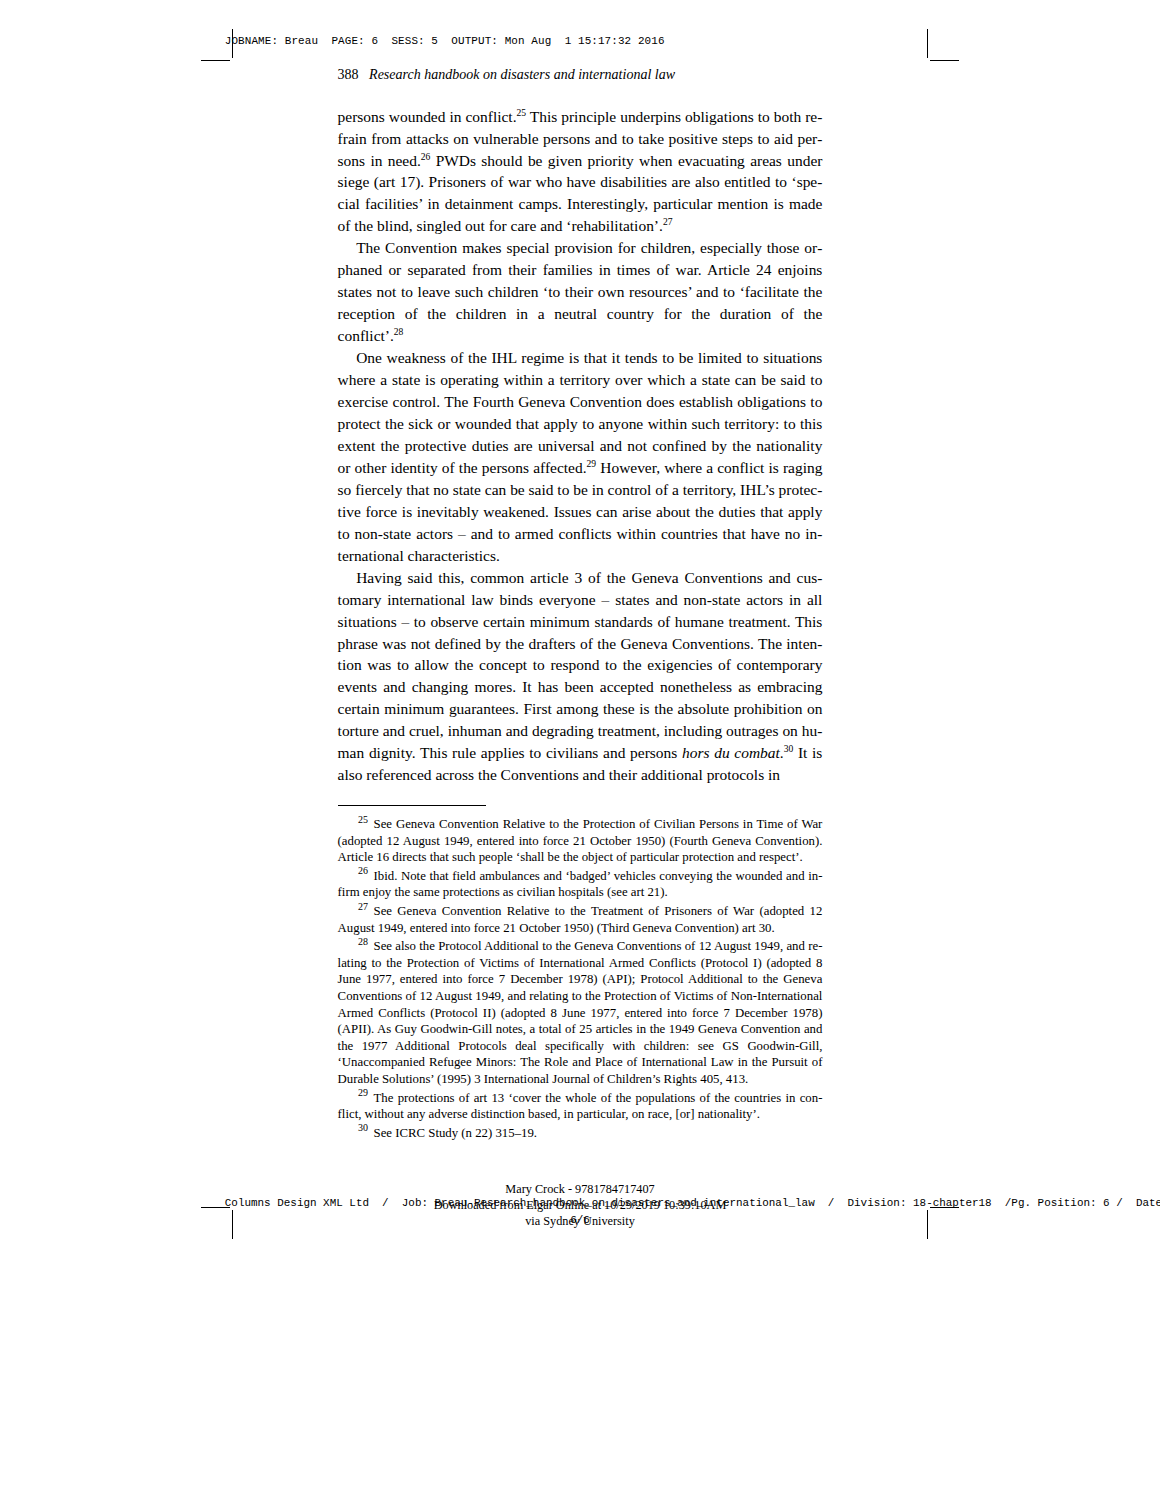JOBNAME: Breau PAGE: 6 SESS: 5 OUTPUT: Mon Aug 1 15:17:32 2016
388 Research handbook on disasters and international law
persons wounded in conflict.25 This principle underpins obligations to both refrain from attacks on vulnerable persons and to take positive steps to aid persons in need.26 PWDs should be given priority when evacuating areas under siege (art 17). Prisoners of war who have disabilities are also entitled to ‘special facilities’ in detainment camps. Interestingly, particular mention is made of the blind, singled out for care and ‘rehabilitation’.27
The Convention makes special provision for children, especially those orphaned or separated from their families in times of war. Article 24 enjoins states not to leave such children ‘to their own resources’ and to ‘facilitate the reception of the children in a neutral country for the duration of the conflict’.28
One weakness of the IHL regime is that it tends to be limited to situations where a state is operating within a territory over which a state can be said to exercise control. The Fourth Geneva Convention does establish obligations to protect the sick or wounded that apply to anyone within such territory: to this extent the protective duties are universal and not confined by the nationality or other identity of the persons affected.29 However, where a conflict is raging so fiercely that no state can be said to be in control of a territory, IHL’s protective force is inevitably weakened. Issues can arise about the duties that apply to non-state actors – and to armed conflicts within countries that have no international characteristics.
Having said this, common article 3 of the Geneva Conventions and customary international law binds everyone – states and non-state actors in all situations – to observe certain minimum standards of humane treatment. This phrase was not defined by the drafters of the Geneva Conventions. The intention was to allow the concept to respond to the exigencies of contemporary events and changing mores. It has been accepted nonetheless as embracing certain minimum guarantees. First among these is the absolute prohibition on torture and cruel, inhuman and degrading treatment, including outrages on human dignity. This rule applies to civilians and persons hors du combat.30 It is also referenced across the Conventions and their additional protocols in
25 See Geneva Convention Relative to the Protection of Civilian Persons in Time of War (adopted 12 August 1949, entered into force 21 October 1950) (Fourth Geneva Convention). Article 16 directs that such people ‘shall be the object of particular protection and respect’.
26 Ibid. Note that field ambulances and ‘badged’ vehicles conveying the wounded and infirm enjoy the same protections as civilian hospitals (see art 21).
27 See Geneva Convention Relative to the Treatment of Prisoners of War (adopted 12 August 1949, entered into force 21 October 1950) (Third Geneva Convention) art 30.
28 See also the Protocol Additional to the Geneva Conventions of 12 August 1949, and relating to the Protection of Victims of International Armed Conflicts (Protocol I) (adopted 8 June 1977, entered into force 7 December 1978) (API); Protocol Additional to the Geneva Conventions of 12 August 1949, and relating to the Protection of Victims of Non-International Armed Conflicts (Protocol II) (adopted 8 June 1977, entered into force 7 December 1978) (APII). As Guy Goodwin-Gill notes, a total of 25 articles in the 1949 Geneva Convention and the 1977 Additional Protocols deal specifically with children: see GS Goodwin-Gill, ‘Unaccompanied Refugee Minors: The Role and Place of International Law in the Pursuit of Durable Solutions’ (1995) 3 International Journal of Children’s Rights 405, 413.
29 The protections of art 13 ‘cover the whole of the populations of the countries in conflict, without any adverse distinction based, in particular, on race, [or] nationality’.
30 See ICRC Study (n 22) 315–19.
Mary Crock - 9781784717407
Downloaded from Elgar Online at 10/29/2019 10:39:10AM
via Sydney University
Columns Design XML Ltd / Job: Breau-Research_handbook_on_disasters_and_international_law / Division: 18-chapter18 /Pg. Position: 6 / Date: 6/6